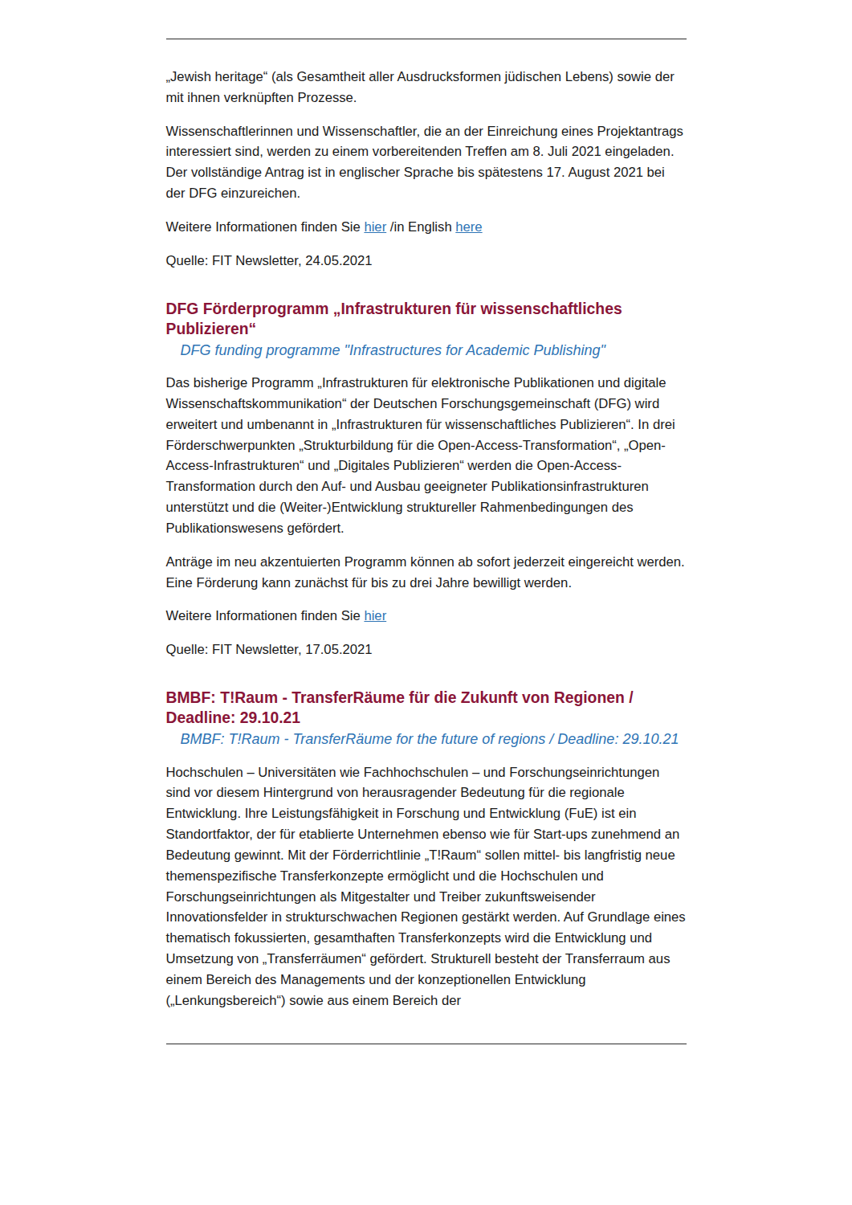„Jewish heritage“ (als Gesamtheit aller Ausdrucksformen jüdischen Lebens) sowie der mit ihnen verknüpften Prozesse.
Wissenschaftlerinnen und Wissenschaftler, die an der Einreichung eines Projektantrags interessiert sind, werden zu einem vorbereitenden Treffen am 8. Juli 2021 eingeladen. Der vollständige Antrag ist in englischer Sprache bis spätestens 17. August 2021 bei der DFG einzureichen.
Weitere Informationen finden Sie hier /in English here
Quelle: FIT Newsletter, 24.05.2021
DFG Förderprogramm „Infrastrukturen für wissenschaftliches Publizieren“
DFG funding programme "Infrastructures for Academic Publishing"
Das bisherige Programm „Infrastrukturen für elektronische Publikationen und digitale Wissenschaftskommunikation“ der Deutschen Forschungsgemeinschaft (DFG) wird erweitert und umbenannt in „Infrastrukturen für wissenschaftliches Publizieren“. In drei Förderschwerpunkten „Strukturbildung für die Open-Access-Transformation“, „Open-Access-Infrastrukturen“ und „Digitales Publizieren“ werden die Open-Access-Transformation durch den Auf- und Ausbau geeigneter Publikationsinfrastrukturen unterstützt und die (Weiter-)Entwicklung struktureller Rahmenbedingungen des Publikationswesens gefördert.
Anträge im neu akzentuierten Programm können ab sofort jederzeit eingereicht werden. Eine Förderung kann zunächst für bis zu drei Jahre bewilligt werden.
Weitere Informationen finden Sie hier
Quelle: FIT Newsletter, 17.05.2021
BMBF: T!Raum - TransferRäume für die Zukunft von Regionen / Deadline: 29.10.21
BMBF: T!Raum - TransferRäume for the future of regions / Deadline: 29.10.21
Hochschulen – Universitäten wie Fachhochschulen – und Forschungseinrichtungen sind vor diesem Hintergrund von herausragender Bedeutung für die regionale Entwicklung. Ihre Leistungsfähigkeit in Forschung und Entwicklung (FuE) ist ein Standortfaktor, der für etablierte Unternehmen ebenso wie für Start-ups zunehmend an Bedeutung gewinnt. Mit der Förderrichtlinie „T!Raum“ sollen mittel- bis langfristig neue themenspezifische Transferkonzepte ermöglicht und die Hochschulen und Forschungseinrichtungen als Mitgestalter und Treiber zukunftsweisender Innovationsfelder in strukturschwachen Regionen gestärkt werden. Auf Grundlage eines thematisch fokussierten, gesamthaften Transferkonzepts wird die Entwicklung und Umsetzung von „Transferräumen“ gefördert. Strukturell besteht der Transferraum aus einem Bereich des Managements und der konzeptionellen Entwicklung („Lenkungsbereich“) sowie aus einem Bereich der